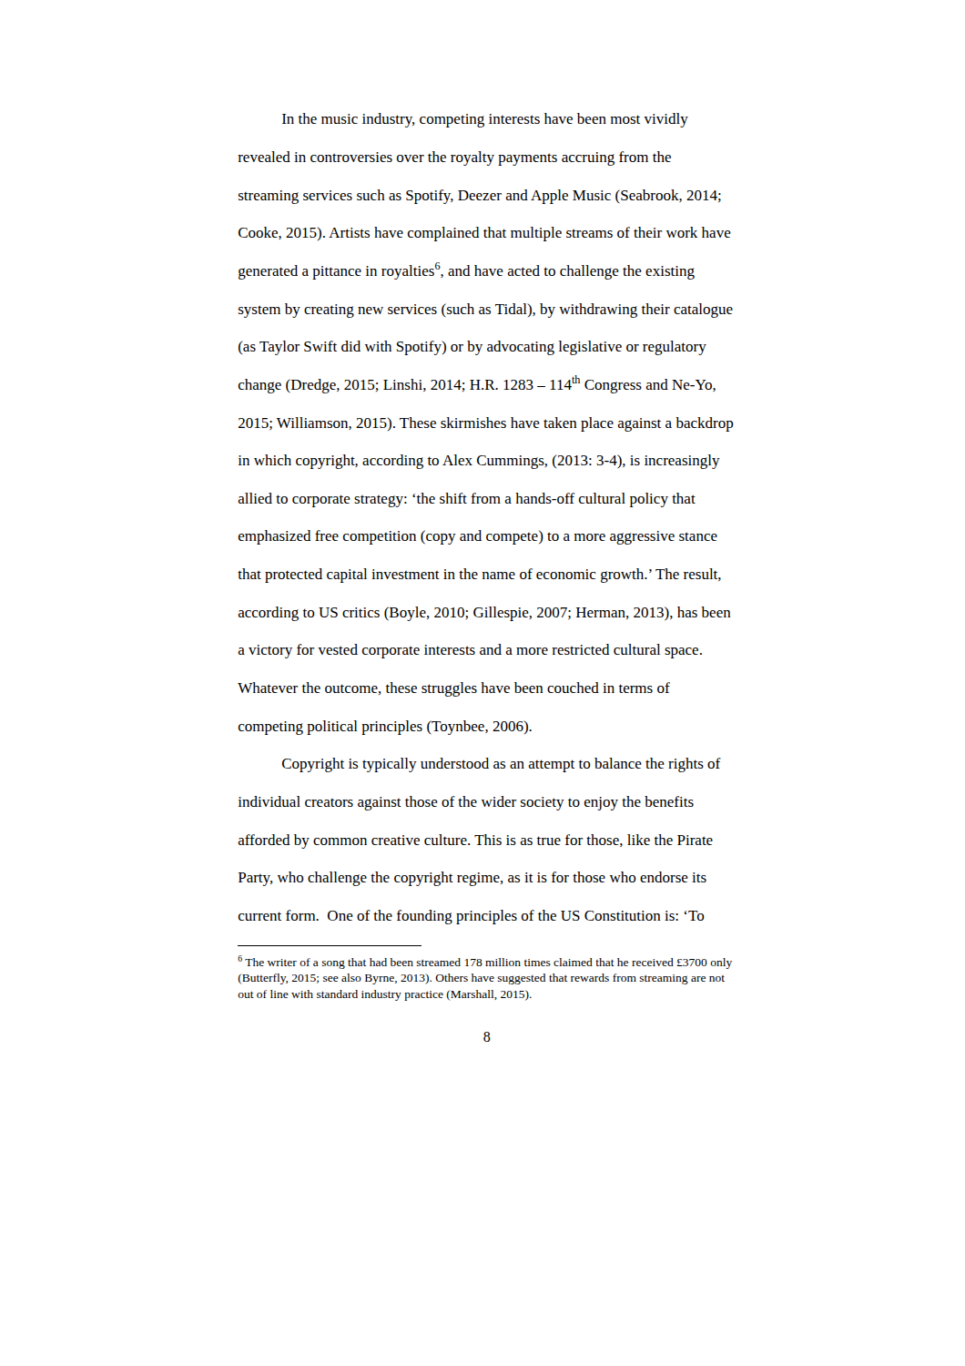In the music industry, competing interests have been most vividly revealed in controversies over the royalty payments accruing from the streaming services such as Spotify, Deezer and Apple Music (Seabrook, 2014; Cooke, 2015). Artists have complained that multiple streams of their work have generated a pittance in royalties6, and have acted to challenge the existing system by creating new services (such as Tidal), by withdrawing their catalogue (as Taylor Swift did with Spotify) or by advocating legislative or regulatory change (Dredge, 2015; Linshi, 2014; H.R. 1283 – 114th Congress and Ne-Yo, 2015; Williamson, 2015). These skirmishes have taken place against a backdrop in which copyright, according to Alex Cummings, (2013: 3-4), is increasingly allied to corporate strategy: ‘the shift from a hands-off cultural policy that emphasized free competition (copy and compete) to a more aggressive stance that protected capital investment in the name of economic growth.’ The result, according to US critics (Boyle, 2010; Gillespie, 2007; Herman, 2013), has been a victory for vested corporate interests and a more restricted cultural space. Whatever the outcome, these struggles have been couched in terms of competing political principles (Toynbee, 2006).
Copyright is typically understood as an attempt to balance the rights of individual creators against those of the wider society to enjoy the benefits afforded by common creative culture. This is as true for those, like the Pirate Party, who challenge the copyright regime, as it is for those who endorse its current form. One of the founding principles of the US Constitution is: ‘To
6 The writer of a song that had been streamed 178 million times claimed that he received £3700 only (Butterfly, 2015; see also Byrne, 2013). Others have suggested that rewards from streaming are not out of line with standard industry practice (Marshall, 2015).
8